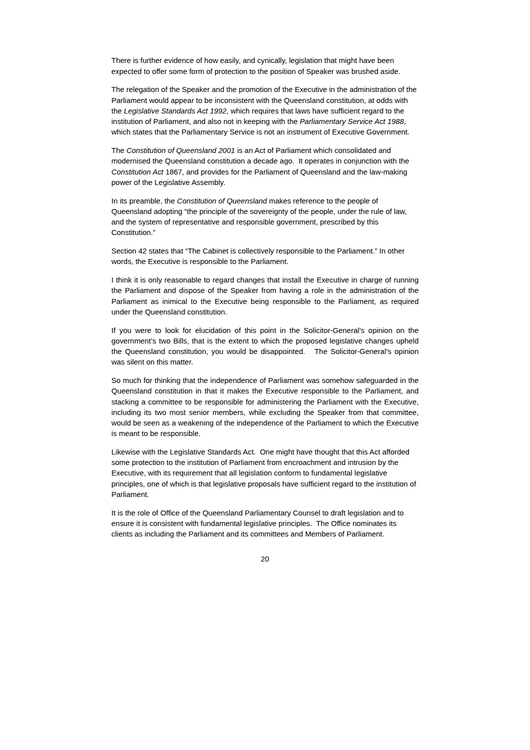There is further evidence of how easily, and cynically, legislation that might have been expected to offer some form of protection to the position of Speaker was brushed aside.
The relegation of the Speaker and the promotion of the Executive in the administration of the Parliament would appear to be inconsistent with the Queensland constitution, at odds with the Legislative Standards Act 1992, which requires that laws have sufficient regard to the institution of Parliament, and also not in keeping with the Parliamentary Service Act 1988, which states that the Parliamentary Service is not an instrument of Executive Government.
The Constitution of Queensland 2001 is an Act of Parliament which consolidated and modernised the Queensland constitution a decade ago. It operates in conjunction with the Constitution Act 1867, and provides for the Parliament of Queensland and the law-making power of the Legislative Assembly.
In its preamble, the Constitution of Queensland makes reference to the people of Queensland adopting “the principle of the sovereignty of the people, under the rule of law, and the system of representative and responsible government, prescribed by this Constitution.”
Section 42 states that “The Cabinet is collectively responsible to the Parliament.” In other words, the Executive is responsible to the Parliament.
I think it is only reasonable to regard changes that install the Executive in charge of running the Parliament and dispose of the Speaker from having a role in the administration of the Parliament as inimical to the Executive being responsible to the Parliament, as required under the Queensland constitution.
If you were to look for elucidation of this point in the Solicitor-General’s opinion on the government’s two Bills, that is the extent to which the proposed legislative changes upheld the Queensland constitution, you would be disappointed. The Solicitor-General’s opinion was silent on this matter.
So much for thinking that the independence of Parliament was somehow safeguarded in the Queensland constitution in that it makes the Executive responsible to the Parliament, and stacking a committee to be responsible for administering the Parliament with the Executive, including its two most senior members, while excluding the Speaker from that committee, would be seen as a weakening of the independence of the Parliament to which the Executive is meant to be responsible.
Likewise with the Legislative Standards Act. One might have thought that this Act afforded some protection to the institution of Parliament from encroachment and intrusion by the Executive, with its requirement that all legislation conform to fundamental legislative principles, one of which is that legislative proposals have sufficient regard to the institution of Parliament.
It is the role of Office of the Queensland Parliamentary Counsel to draft legislation and to ensure it is consistent with fundamental legislative principles. The Office nominates its clients as including the Parliament and its committees and Members of Parliament.
20